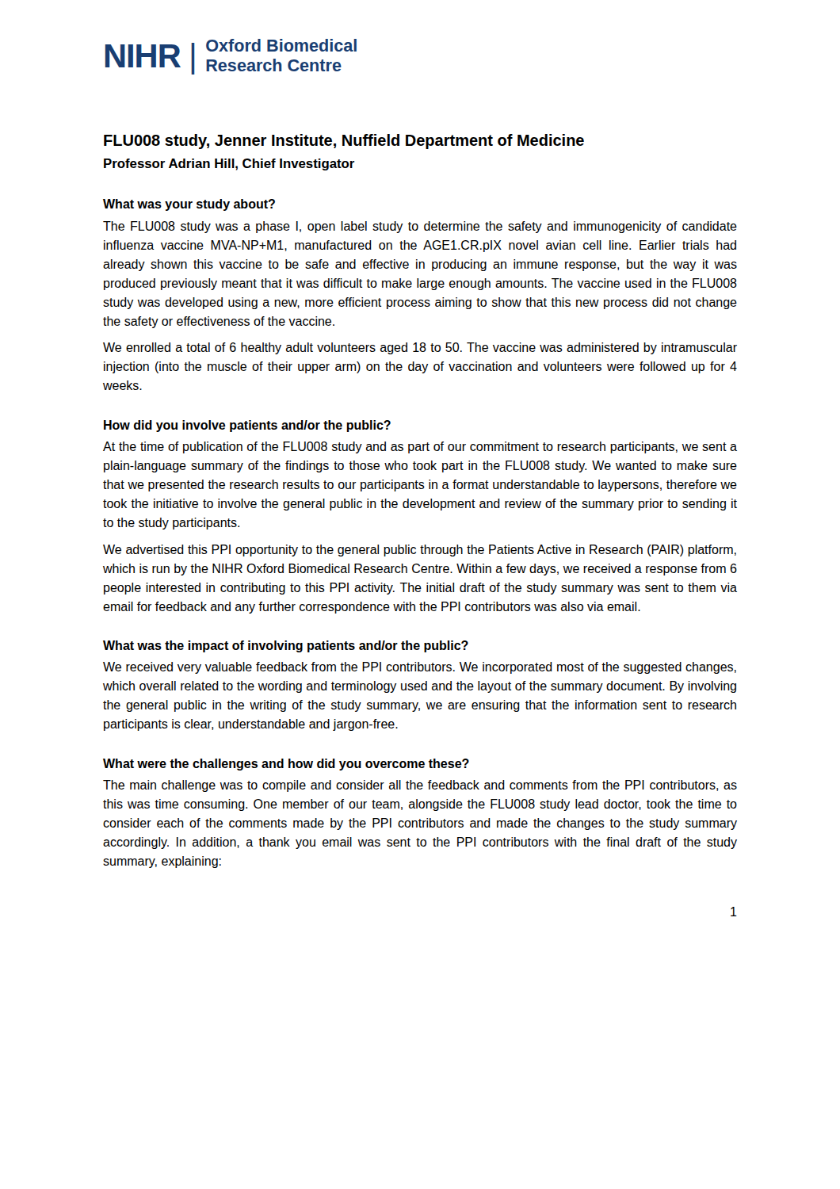NIHR | Oxford Biomedical
Research Centre
FLU008 study, Jenner Institute, Nuffield Department of Medicine
Professor Adrian Hill, Chief Investigator
What was your study about?
The FLU008 study was a phase I, open label study to determine the safety and immunogenicity of candidate influenza vaccine MVA-NP+M1, manufactured on the AGE1.CR.pIX novel avian cell line. Earlier trials had already shown this vaccine to be safe and effective in producing an immune response, but the way it was produced previously meant that it was difficult to make large enough amounts. The vaccine used in the FLU008 study was developed using a new, more efficient process aiming to show that this new process did not change the safety or effectiveness of the vaccine.
We enrolled a total of 6 healthy adult volunteers aged 18 to 50. The vaccine was administered by intramuscular injection (into the muscle of their upper arm) on the day of vaccination and volunteers were followed up for 4 weeks.
How did you involve patients and/or the public?
At the time of publication of the FLU008 study and as part of our commitment to research participants, we sent a plain-language summary of the findings to those who took part in the FLU008 study. We wanted to make sure that we presented the research results to our participants in a format understandable to laypersons, therefore we took the initiative to involve the general public in the development and review of the summary prior to sending it to the study participants.
We advertised this PPI opportunity to the general public through the Patients Active in Research (PAIR) platform, which is run by the NIHR Oxford Biomedical Research Centre. Within a few days, we received a response from 6 people interested in contributing to this PPI activity. The initial draft of the study summary was sent to them via email for feedback and any further correspondence with the PPI contributors was also via email.
What was the impact of involving patients and/or the public?
We received very valuable feedback from the PPI contributors. We incorporated most of the suggested changes, which overall related to the wording and terminology used and the layout of the summary document. By involving the general public in the writing of the study summary, we are ensuring that the information sent to research participants is clear, understandable and jargon-free.
What were the challenges and how did you overcome these?
The main challenge was to compile and consider all the feedback and comments from the PPI contributors, as this was time consuming. One member of our team, alongside the FLU008 study lead doctor, took the time to consider each of the comments made by the PPI contributors and made the changes to the study summary accordingly. In addition, a thank you email was sent to the PPI contributors with the final draft of the study summary, explaining:
1